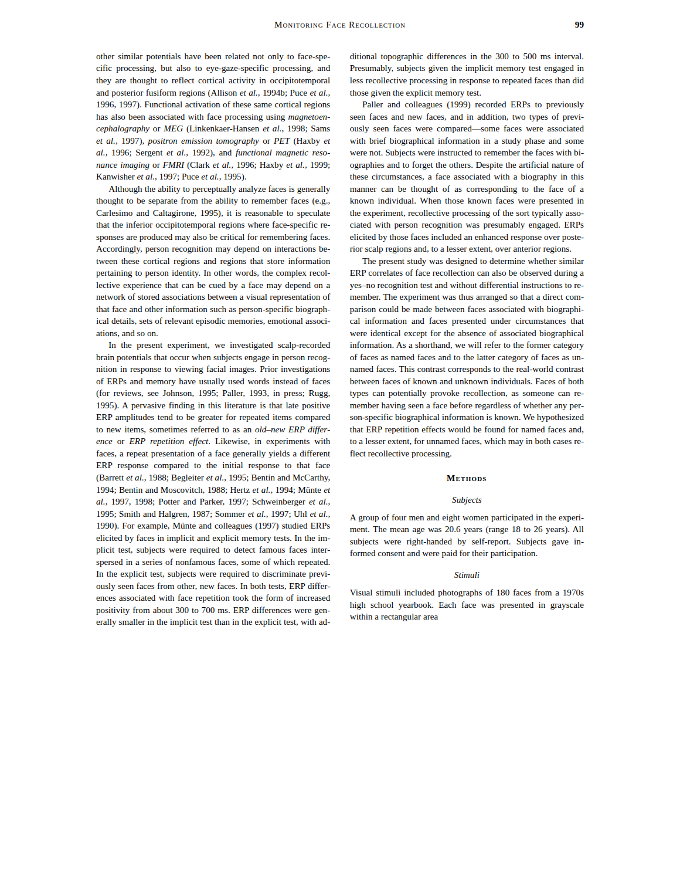Monitoring Face Recollection 99
other similar potentials have been related not only to face-specific processing, but also to eye-gaze-specific processing, and they are thought to reflect cortical activity in occipitotemporal and posterior fusiform regions (Allison et al., 1994b; Puce et al., 1996, 1997). Functional activation of these same cortical regions has also been associated with face processing using magnetoencephalography or MEG (Linkenkaer-Hansen et al., 1998; Sams et al., 1997), positron emission tomography or PET (Haxby et al., 1996; Sergent et al., 1992), and functional magnetic resonance imaging or FMRI (Clark et al., 1996; Haxby et al., 1999; Kanwisher et al., 1997; Puce et al., 1995).
Although the ability to perceptually analyze faces is generally thought to be separate from the ability to remember faces (e.g., Carlesimo and Caltagirone, 1995), it is reasonable to speculate that the inferior occipitotemporal regions where face-specific responses are produced may also be critical for remembering faces. Accordingly, person recognition may depend on interactions between these cortical regions and regions that store information pertaining to person identity. In other words, the complex recollective experience that can be cued by a face may depend on a network of stored associations between a visual representation of that face and other information such as person-specific biographical details, sets of relevant episodic memories, emotional associations, and so on.
In the present experiment, we investigated scalp-recorded brain potentials that occur when subjects engage in person recognition in response to viewing facial images. Prior investigations of ERPs and memory have usually used words instead of faces (for reviews, see Johnson, 1995; Paller, 1993, in press; Rugg, 1995). A pervasive finding in this literature is that late positive ERP amplitudes tend to be greater for repeated items compared to new items, sometimes referred to as an old–new ERP difference or ERP repetition effect. Likewise, in experiments with faces, a repeat presentation of a face generally yields a different ERP response compared to the initial response to that face (Barrett et al., 1988; Begleiter et al., 1995; Bentin and McCarthy, 1994; Bentin and Moscovitch, 1988; Hertz et al., 1994; Münte et al., 1997, 1998; Potter and Parker, 1997; Schweinberger et al., 1995; Smith and Halgren, 1987; Sommer et al., 1997; Uhl et al., 1990). For example, Münte and colleagues (1997) studied ERPs elicited by faces in implicit and explicit memory tests. In the implicit test, subjects were required to detect famous faces interspersed in a series of nonfamous faces, some of which repeated. In the explicit test, subjects were required to discriminate previously seen faces from other, new faces. In both tests, ERP differences associated with face repetition took the form of increased positivity from about 300 to 700 ms. ERP differences were generally smaller in the implicit test than in the explicit test, with additional topographic differences in the 300 to 500 ms interval. Presumably, subjects given the implicit memory test engaged in less recollective processing in response to repeated faces than did those given the explicit memory test.
Paller and colleagues (1999) recorded ERPs to previously seen faces and new faces, and in addition, two types of previously seen faces were compared—some faces were associated with brief biographical information in a study phase and some were not. Subjects were instructed to remember the faces with biographies and to forget the others. Despite the artificial nature of these circumstances, a face associated with a biography in this manner can be thought of as corresponding to the face of a known individual. When those known faces were presented in the experiment, recollective processing of the sort typically associated with person recognition was presumably engaged. ERPs elicited by those faces included an enhanced response over posterior scalp regions and, to a lesser extent, over anterior regions.
The present study was designed to determine whether similar ERP correlates of face recollection can also be observed during a yes–no recognition test and without differential instructions to remember. The experiment was thus arranged so that a direct comparison could be made between faces associated with biographical information and faces presented under circumstances that were identical except for the absence of associated biographical information. As a shorthand, we will refer to the former category of faces as named faces and to the latter category of faces as unnamed faces. This contrast corresponds to the real-world contrast between faces of known and unknown individuals. Faces of both types can potentially provoke recollection, as someone can remember having seen a face before regardless of whether any person-specific biographical information is known. We hypothesized that ERP repetition effects would be found for named faces and, to a lesser extent, for unnamed faces, which may in both cases reflect recollective processing.
Methods
Subjects
A group of four men and eight women participated in the experiment. The mean age was 20.6 years (range 18 to 26 years). All subjects were right-handed by self-report. Subjects gave informed consent and were paid for their participation.
Stimuli
Visual stimuli included photographs of 180 faces from a 1970s high school yearbook. Each face was presented in grayscale within a rectangular area